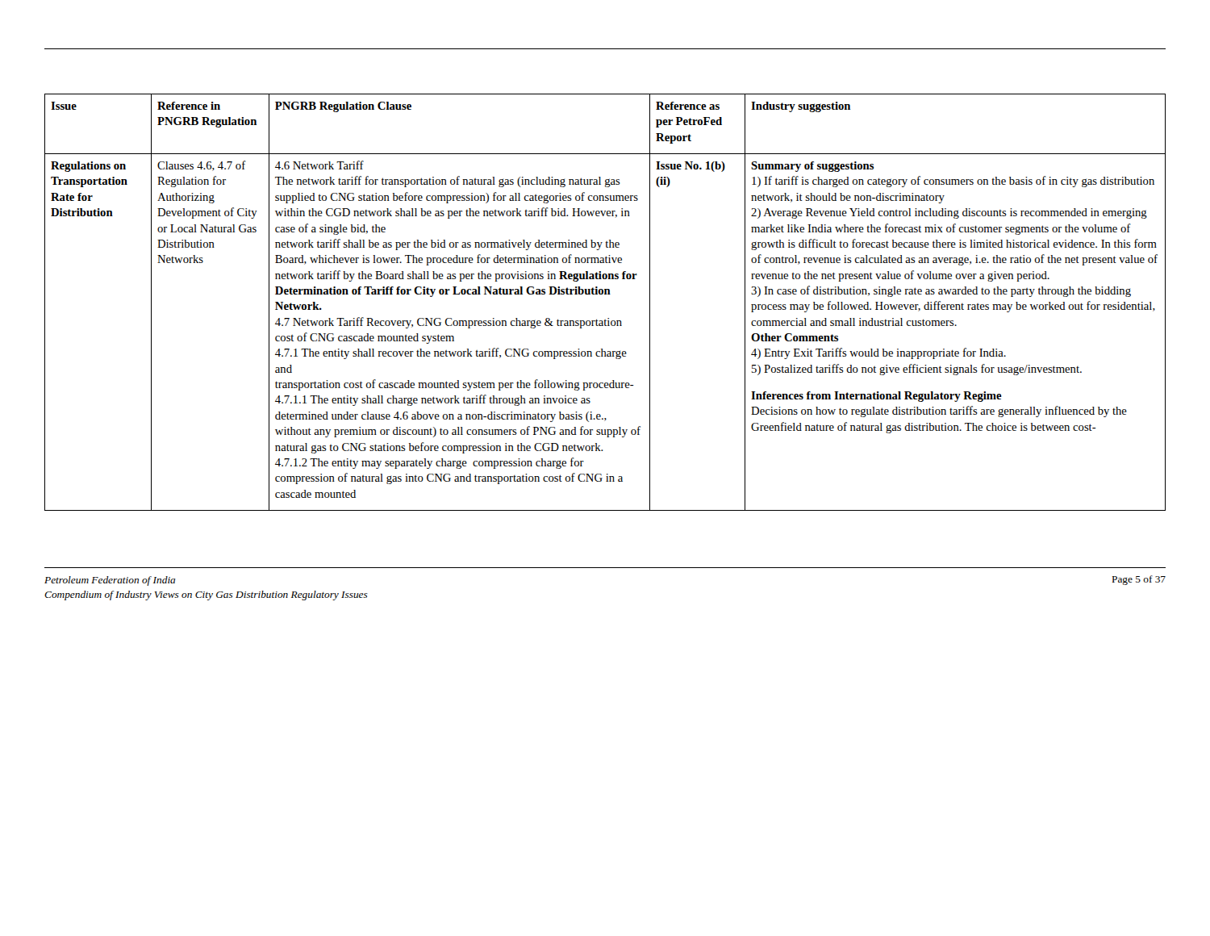| Issue | Reference in PNGRB Regulation | PNGRB Regulation Clause | Reference as per PetroFed Report | Industry suggestion |
| --- | --- | --- | --- | --- |
| Regulations on Transportation Rate for Distribution | Clauses 4.6, 4.7 of Regulation for Authorizing Development of City or Local Natural Gas Distribution Networks | 4.6 Network Tariff The network tariff for transportation of natural gas (including natural gas supplied to CNG station before compression) for all categories of consumers within the CGD network shall be as per the network tariff bid. However, in case of a single bid, the network tariff shall be as per the bid or as normatively determined by the Board, whichever is lower. The procedure for determination of normative network tariff by the Board shall be as per the provisions in Regulations for Determination of Tariff for City or Local Natural Gas Distribution Network. 4.7 Network Tariff Recovery, CNG Compression charge & transportation cost of CNG cascade mounted system 4.7.1 The entity shall recover the network tariff, CNG compression charge and transportation cost of cascade mounted system per the following procedure- 4.7.1.1 The entity shall charge network tariff through an invoice as determined under clause 4.6 above on a non-discriminatory basis (i.e., without any premium or discount) to all consumers of PNG and for supply of natural gas to CNG stations before compression in the CGD network. 4.7.1.2 The entity may separately charge compression charge for compression of natural gas into CNG and transportation cost of CNG in a cascade mounted | Issue No. 1(b) (ii) | Summary of suggestions 1) If tariff is charged on category of consumers on the basis of in city gas distribution network, it should be non-discriminatory 2) Average Revenue Yield control including discounts is recommended in emerging market like India where the forecast mix of customer segments or the volume of growth is difficult to forecast because there is limited historical evidence. In this form of control, revenue is calculated as an average, i.e. the ratio of the net present value of revenue to the net present value of volume over a given period. 3) In case of distribution, single rate as awarded to the party through the bidding process may be followed. However, different rates may be worked out for residential, commercial and small industrial customers. Other Comments 4) Entry Exit Tariffs would be inappropriate for India. 5) Postalized tariffs do not give efficient signals for usage/investment. Inferences from International Regulatory Regime Decisions on how to regulate distribution tariffs are generally influenced by the Greenfield nature of natural gas distribution. The choice is between cost- |
Petroleum Federation of India
Compendium of Industry Views on City Gas Distribution Regulatory Issues
Page 5 of 37